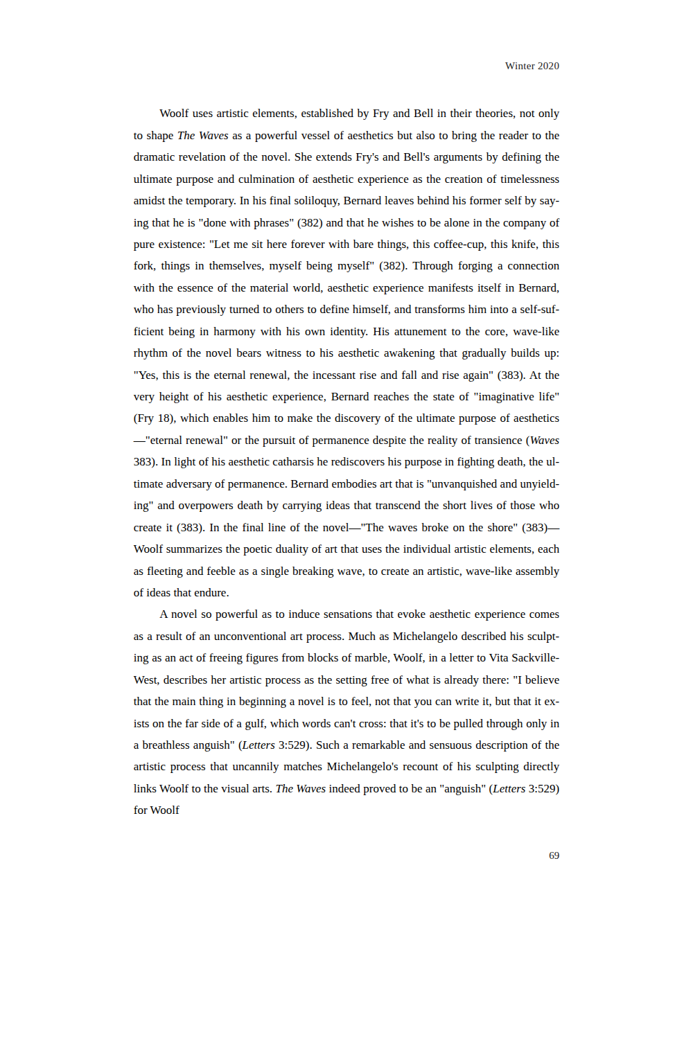Winter 2020
Woolf uses artistic elements, established by Fry and Bell in their theories, not only to shape The Waves as a powerful vessel of aesthetics but also to bring the reader to the dramatic revelation of the novel. She extends Fry's and Bell's arguments by defining the ultimate purpose and culmination of aesthetic experience as the creation of timelessness amidst the temporary. In his final soliloquy, Bernard leaves behind his former self by saying that he is "done with phrases" (382) and that he wishes to be alone in the company of pure existence: "Let me sit here forever with bare things, this coffee-cup, this knife, this fork, things in themselves, myself being myself" (382). Through forging a connection with the essence of the material world, aesthetic experience manifests itself in Bernard, who has previously turned to others to define himself, and transforms him into a self-sufficient being in harmony with his own identity. His attunement to the core, wave-like rhythm of the novel bears witness to his aesthetic awakening that gradually builds up: "Yes, this is the eternal renewal, the incessant rise and fall and rise again" (383). At the very height of his aesthetic experience, Bernard reaches the state of "imaginative life" (Fry 18), which enables him to make the discovery of the ultimate purpose of aesthetics—"eternal renewal" or the pursuit of permanence despite the reality of transience (Waves 383). In light of his aesthetic catharsis he rediscovers his purpose in fighting death, the ultimate adversary of permanence. Bernard embodies art that is "unvanquished and unyielding" and overpowers death by carrying ideas that transcend the short lives of those who create it (383). In the final line of the novel—"The waves broke on the shore" (383)—Woolf summarizes the poetic duality of art that uses the individual artistic elements, each as fleeting and feeble as a single breaking wave, to create an artistic, wave-like assembly of ideas that endure.
A novel so powerful as to induce sensations that evoke aesthetic experience comes as a result of an unconventional art process. Much as Michelangelo described his sculpting as an act of freeing figures from blocks of marble, Woolf, in a letter to Vita Sackville-West, describes her artistic process as the setting free of what is already there: "I believe that the main thing in beginning a novel is to feel, not that you can write it, but that it exists on the far side of a gulf, which words can't cross: that it's to be pulled through only in a breathless anguish" (Letters 3:529). Such a remarkable and sensuous description of the artistic process that uncannily matches Michelangelo's recount of his sculpting directly links Woolf to the visual arts. The Waves indeed proved to be an "anguish" (Letters 3:529) for Woolf
69